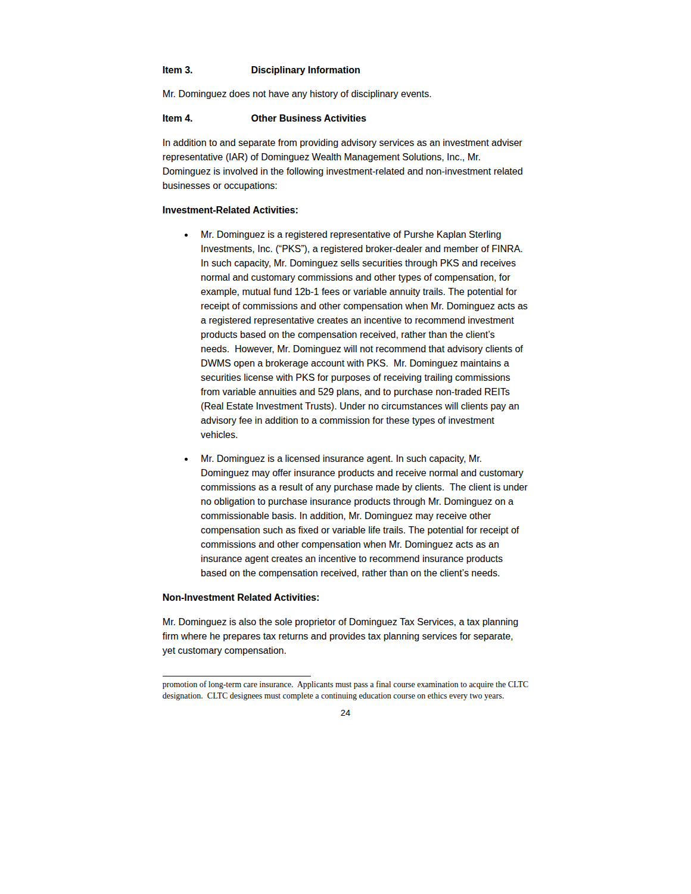Item 3. Disciplinary Information
Mr. Dominguez does not have any history of disciplinary events.
Item 4. Other Business Activities
In addition to and separate from providing advisory services as an investment adviser representative (IAR) of Dominguez Wealth Management Solutions, Inc., Mr. Dominguez is involved in the following investment-related and non-investment related businesses or occupations:
Investment-Related Activities:
Mr. Dominguez is a registered representative of Purshe Kaplan Sterling Investments, Inc. (“PKS”), a registered broker-dealer and member of FINRA. In such capacity, Mr. Dominguez sells securities through PKS and receives normal and customary commissions and other types of compensation, for example, mutual fund 12b-1 fees or variable annuity trails. The potential for receipt of commissions and other compensation when Mr. Dominguez acts as a registered representative creates an incentive to recommend investment products based on the compensation received, rather than the client’s needs. However, Mr. Dominguez will not recommend that advisory clients of DWMS open a brokerage account with PKS. Mr. Dominguez maintains a securities license with PKS for purposes of receiving trailing commissions from variable annuities and 529 plans, and to purchase non-traded REITs (Real Estate Investment Trusts). Under no circumstances will clients pay an advisory fee in addition to a commission for these types of investment vehicles.
Mr. Dominguez is a licensed insurance agent. In such capacity, Mr. Dominguez may offer insurance products and receive normal and customary commissions as a result of any purchase made by clients. The client is under no obligation to purchase insurance products through Mr. Dominguez on a commissionable basis. In addition, Mr. Dominguez may receive other compensation such as fixed or variable life trails. The potential for receipt of commissions and other compensation when Mr. Dominguez acts as an insurance agent creates an incentive to recommend insurance products based on the compensation received, rather than on the client’s needs.
Non-Investment Related Activities:
Mr. Dominguez is also the sole proprietor of Dominguez Tax Services, a tax planning firm where he prepares tax returns and provides tax planning services for separate, yet customary compensation.
promotion of long-term care insurance. Applicants must pass a final course examination to acquire the CLTC designation. CLTC designees must complete a continuing education course on ethics every two years.
24